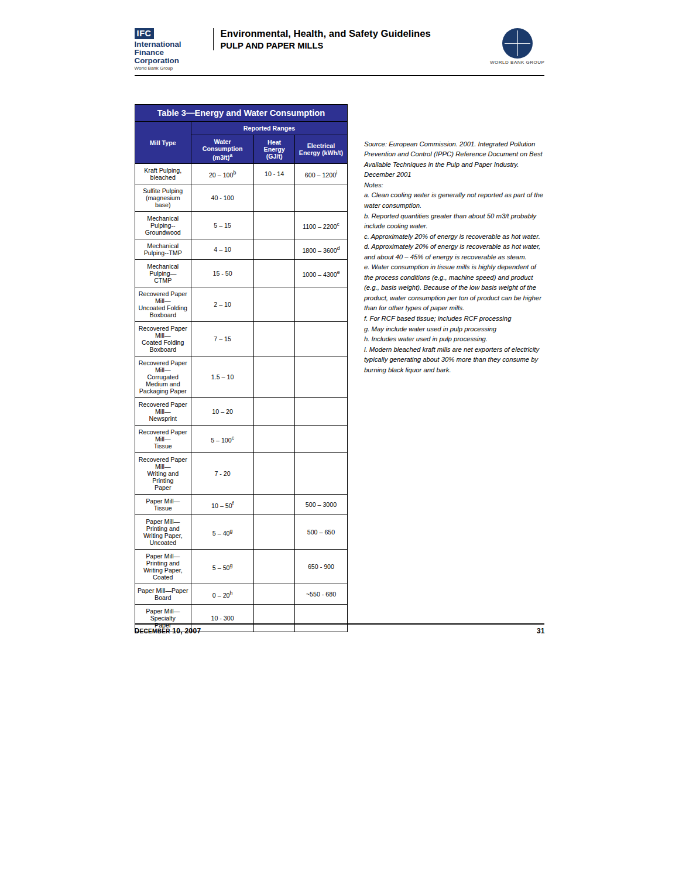IFC
International
Finance
Corporation
World Bank Group
Environmental, Health, and Safety Guidelines
PULP AND PAPER MILLS
WORLD BANK GROUP
Table 3—Energy and Water Consumption
| Mill Type | Reported Ranges |
| --- | --- |
| Water Consumption (m3/t) a | Heat Energy (GJ/t) | Electrical Energy (kWh/t) |
| Kraft Pulping, bleached | 20 – 100 b | 10 - 14 | 600 – 1200 i |
| Sulfite Pulping (magnesium base) | 40 - 100 | | |
| Mechanical Pulping-- Groundwood | 5 – 15 | | 1100 – 2200 c |
| Mechanical Pulping--TMP | 4 – 10 | | 1800 – 3600 d |
| Mechanical Pulping— CTMP | 15 - 50 | | 1000 – 4300 e |
| Recovered Paper Mill— Uncoated Folding Boxboard | 2 – 10 | | |
| Recovered Paper Mill— Coated Folding Boxboard | 7 – 15 | | |
| Recovered Paper Mill— Corrugated Medium and Packaging Paper | 1.5 – 10 | | |
| Recovered Paper Mill— Newsprint | 10 – 20 | | |
| Recovered Paper Mill— Tissue | 5 – 100 c | | |
| Recovered Paper Mill— Writing and Printing Paper | 7 - 20 | | |
| Paper Mill—Tissue | 10 – 50 f | | 500 – 3000 |
| Paper Mill—Printing and Writing Paper, Uncoated | 5 – 40 g | | 500 – 650 |
| Paper Mill—Printing and Writing Paper, Coated | 5 – 50 g | | 650 - 900 |
| Paper Mill—Paper Board | 0 – 20 h | | ~550 - 680 |
| Paper Mill—Specialty Paper | 10 - 300 | | |
Source: European Commission. 2001. Integrated Pollution Prevention and Control (IPPC) Reference Document on Best Available Techniques in the Pulp and Paper Industry. December 2001
Notes:
a. Clean cooling water is generally not reported as part of the water consumption.
b. Reported quantities greater than about 50 m3/t probably include cooling water.
c. Approximately 20% of energy is recoverable as hot water.
d. Approximately 20% of energy is recoverable as hot water, and about 40 – 45% of energy is recoverable as steam.
e. Water consumption in tissue mills is highly dependent of the process conditions (e.g., machine speed) and product (e.g., basis weight). Because of the low basis weight of the product, water consumption per ton of product can be higher than for other types of paper mills.
f. For RCF based tissue; includes RCF processing
g. May include water used in pulp processing
h. Includes water used in pulp processing.
i. Modern bleached kraft mills are net exporters of electricity typically generating about 30% more than they consume by burning black liquor and bark.
DECEMBER 10, 2007
31